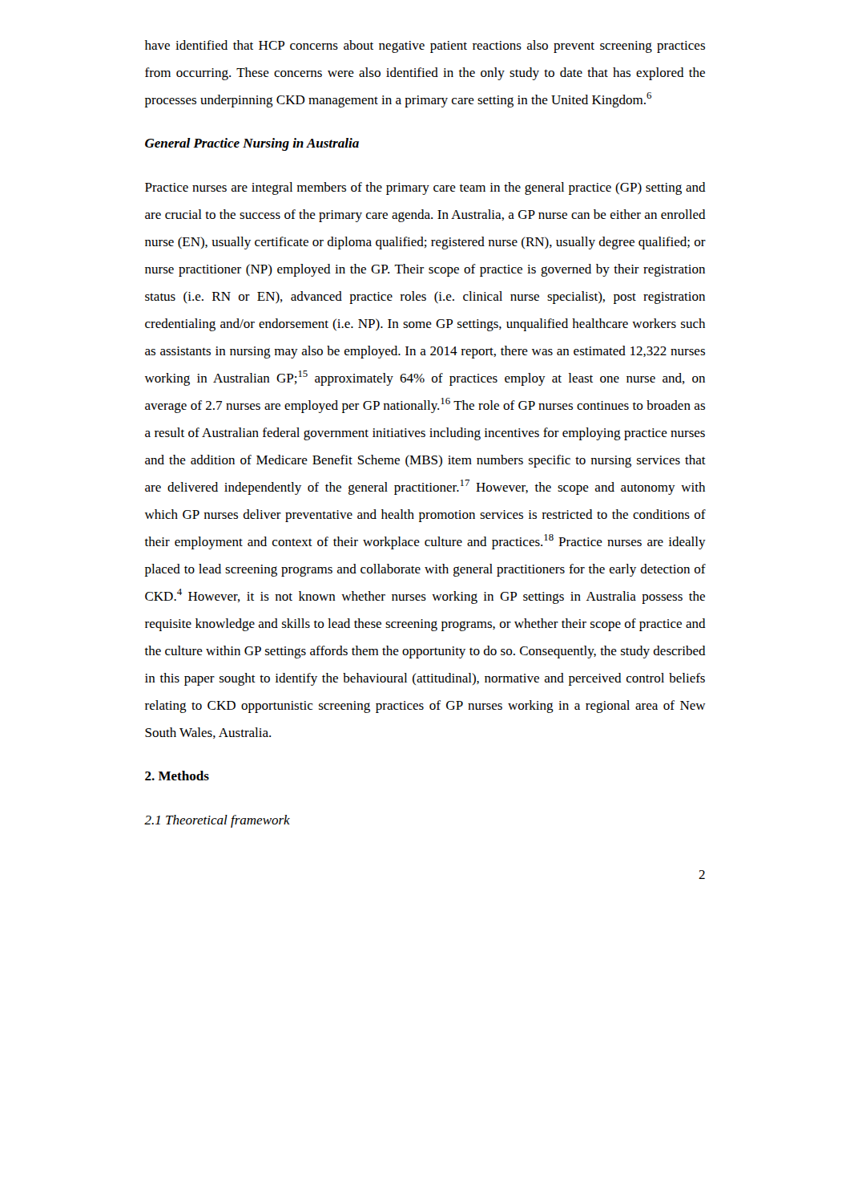have identified that HCP concerns about negative patient reactions also prevent screening practices from occurring. These concerns were also identified in the only study to date that has explored the processes underpinning CKD management in a primary care setting in the United Kingdom.6
General Practice Nursing in Australia
Practice nurses are integral members of the primary care team in the general practice (GP) setting and are crucial to the success of the primary care agenda. In Australia, a GP nurse can be either an enrolled nurse (EN), usually certificate or diploma qualified; registered nurse (RN), usually degree qualified; or nurse practitioner (NP) employed in the GP. Their scope of practice is governed by their registration status (i.e. RN or EN), advanced practice roles (i.e. clinical nurse specialist), post registration credentialing and/or endorsement (i.e. NP). In some GP settings, unqualified healthcare workers such as assistants in nursing may also be employed. In a 2014 report, there was an estimated 12,322 nurses working in Australian GP;15 approximately 64% of practices employ at least one nurse and, on average of 2.7 nurses are employed per GP nationally.16 The role of GP nurses continues to broaden as a result of Australian federal government initiatives including incentives for employing practice nurses and the addition of Medicare Benefit Scheme (MBS) item numbers specific to nursing services that are delivered independently of the general practitioner.17 However, the scope and autonomy with which GP nurses deliver preventative and health promotion services is restricted to the conditions of their employment and context of their workplace culture and practices.18 Practice nurses are ideally placed to lead screening programs and collaborate with general practitioners for the early detection of CKD.4 However, it is not known whether nurses working in GP settings in Australia possess the requisite knowledge and skills to lead these screening programs, or whether their scope of practice and the culture within GP settings affords them the opportunity to do so. Consequently, the study described in this paper sought to identify the behavioural (attitudinal), normative and perceived control beliefs relating to CKD opportunistic screening practices of GP nurses working in a regional area of New South Wales, Australia.
2. Methods
2.1 Theoretical framework
2